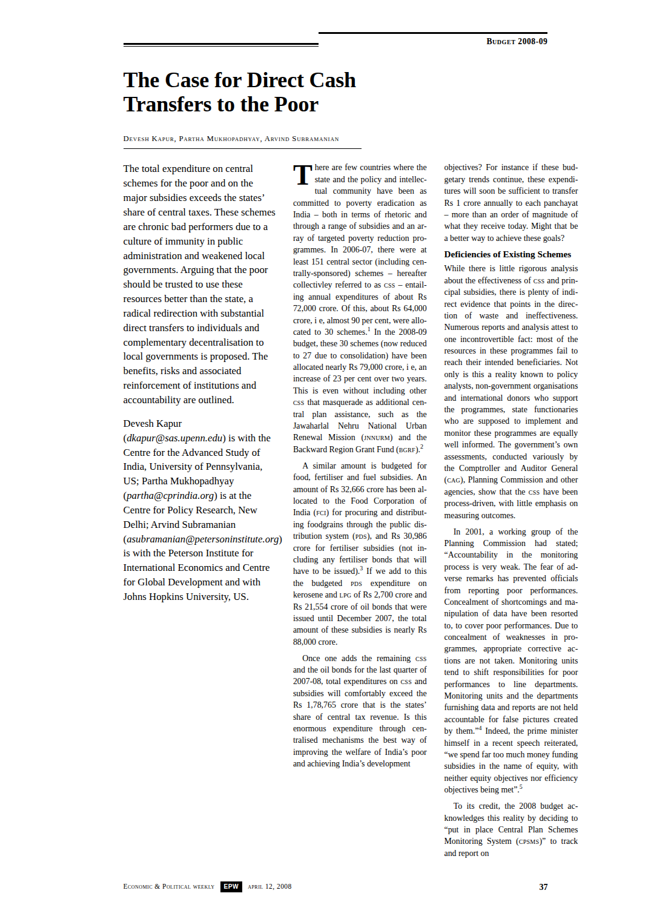Budget 2008-09
The Case for Direct Cash Transfers to the Poor
Devesh Kapur, Partha Mukhopadhyay, Arvind Subramanian
The total expenditure on central schemes for the poor and on the major subsidies exceeds the states’ share of central taxes. These schemes are chronic bad performers due to a culture of immunity in public administration and weakened local governments. Arguing that the poor should be trusted to use these resources better than the state, a radical redirection with substantial direct transfers to individuals and complementary decentralisation to local governments is proposed. The benefits, risks and associated reinforcement of institutions and accountability are outlined.
Devesh Kapur (dkapur@sas.upenn.edu) is with the Centre for the Advanced Study of India, University of Pennsylvania, US; Partha Mukhopadhyay (partha@cprindia.org) is at the Centre for Policy Research, New Delhi; Arvind Subramanian (asubramanian@petersoninstitute.org) is with the Peterson Institute for International Economics and Centre for Global Development and with Johns Hopkins University, US.
There are few countries where the state and the policy and intellectual community have been as committed to poverty eradication as India – both in terms of rhetoric and through a range of subsidies and an array of targeted poverty reduction programmes. In 2006-07, there were at least 151 central sector (including centrally-sponsored) schemes – hereafter collectivley referred to as css – entailing annual expenditures of about Rs 72,000 crore. Of this, about Rs 64,000 crore, i e, almost 90 per cent, were allocated to 30 schemes.1 In the 2008-09 budget, these 30 schemes (now reduced to 27 due to consolidation) have been allocated nearly Rs 79,000 crore, i e, an increase of 23 per cent over two years. This is even without including other css that masquerade as additional central plan assistance, such as the Jawaharlal Nehru National Urban Renewal Mission (jnnurm) and the Backward Region Grant Fund (bgrf).2
A similar amount is budgeted for food, fertiliser and fuel subsidies. An amount of Rs 32,666 crore has been allocated to the Food Corporation of India (fci) for procuring and distributing foodgrains through the public distribution system (pds), and Rs 30,986 crore for fertiliser subsidies (not including any fertiliser bonds that will have to be issued).3 If we add to this the budgeted pds expenditure on kerosene and lpg of Rs 2,700 crore and Rs 21,554 crore of oil bonds that were issued until December 2007, the total amount of these subsidies is nearly Rs 88,000 crore.
Once one adds the remaining css and the oil bonds for the last quarter of 2007-08, total expenditures on css and subsidies will comfortably exceed the Rs 1,78,765 crore that is the states’ share of central tax revenue. Is this enormous expenditure through centralised mechanisms the best way of improving the welfare of India’s poor and achieving India’s development
objectives? For instance if these budgetary trends continue, these expenditures will soon be sufficient to transfer Rs 1 crore annually to each panchayat – more than an order of magnitude of what they receive today. Might that be a better way to achieve these goals?
Deficiencies of Existing Schemes
While there is little rigorous analysis about the effectiveness of css and principal subsidies, there is plenty of indirect evidence that points in the direction of waste and ineffectiveness. Numerous reports and analysis attest to one incontrovertible fact: most of the resources in these programmes fail to reach their intended beneficiaries. Not only is this a reality known to policy analysts, non-government organisations and international donors who support the programmes, state functionaries who are supposed to implement and monitor these programmes are equally well informed. The government’s own assessments, conducted variously by the Comptroller and Auditor General (cag), Planning Commission and other agencies, show that the css have been process-driven, with little emphasis on measuring outcomes.
In 2001, a working group of the Planning Commission had stated; “Accountability in the monitoring process is very weak. The fear of adverse remarks has prevented officials from reporting poor performances. Concealment of shortcomings and manipulation of data have been resorted to, to cover poor performances. Due to concealment of weaknesses in programmes, appropriate corrective actions are not taken. Monitoring units tend to shift responsibilities for poor performances to line departments. Monitoring units and the departments furnishing data and reports are not held accountable for false pictures created by them.”4 Indeed, the prime minister himself in a recent speech reiterated, “we spend far too much money funding subsidies in the name of equity, with neither equity objectives nor efficiency objectives being met”.5
To its credit, the 2008 budget acknowledges this reality by deciding to “put in place Central Plan Schemes Monitoring System (cpsms)” to track and report on
Economic & Political weekly EPW april 12, 2008
37